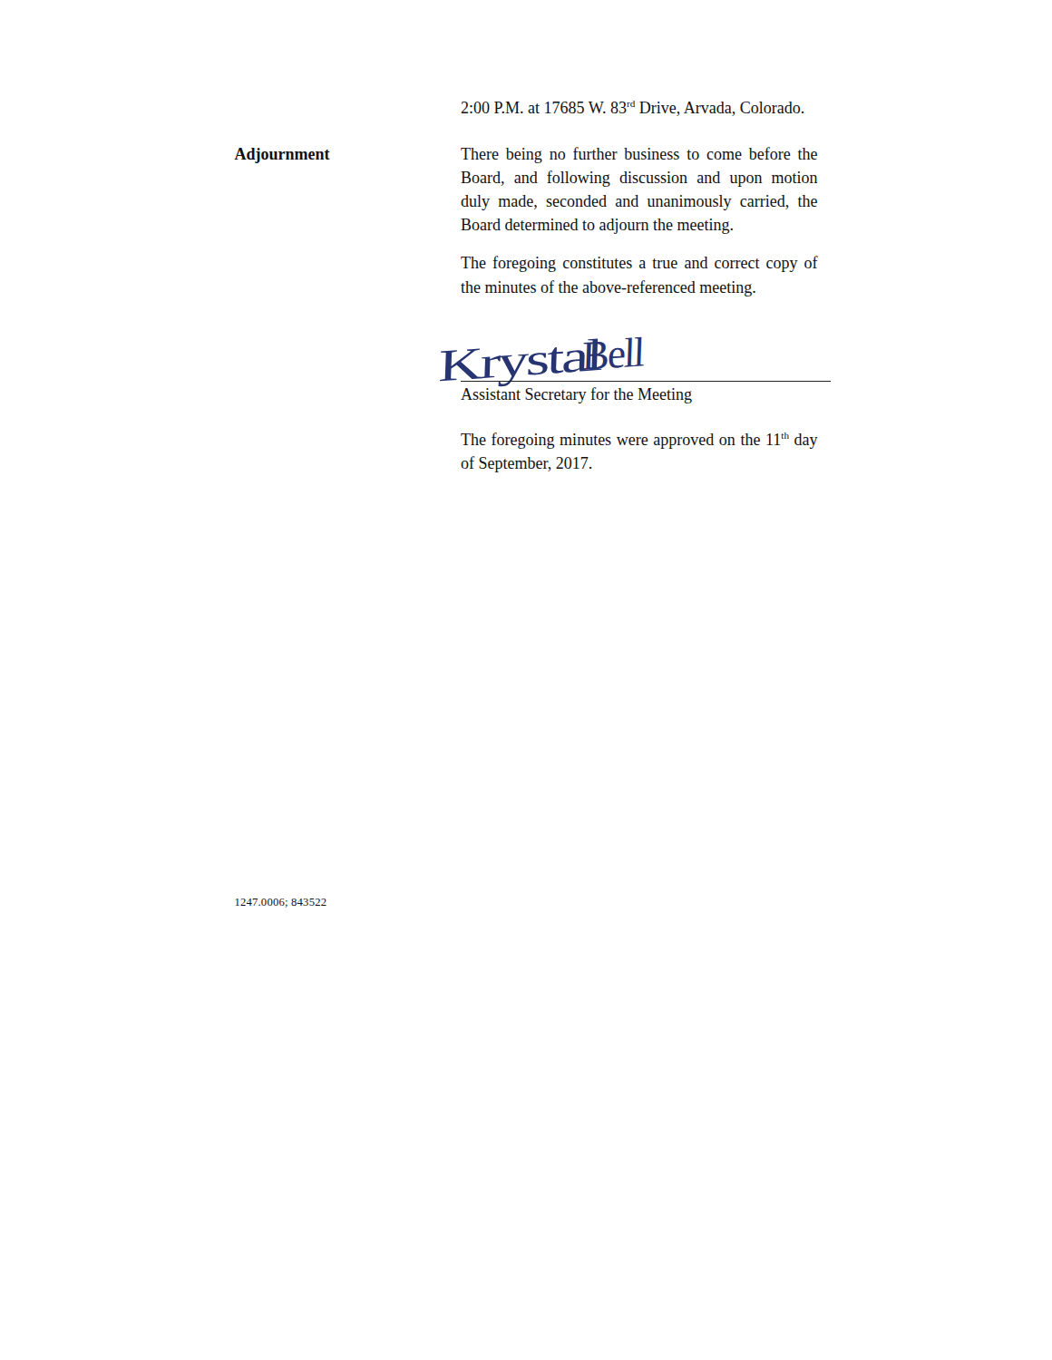2:00 P.M. at 17685 W. 83rd Drive, Arvada, Colorado.
Adjournment
There being no further business to come before the Board, and following discussion and upon motion duly made, seconded and unanimously carried, the Board determined to adjourn the meeting.
The foregoing constitutes a true and correct copy of the minutes of the above-referenced meeting.
Krystal Bell
Assistant Secretary for the Meeting
The foregoing minutes were approved on the 11th day of September, 2017.
1247.0006; 843522